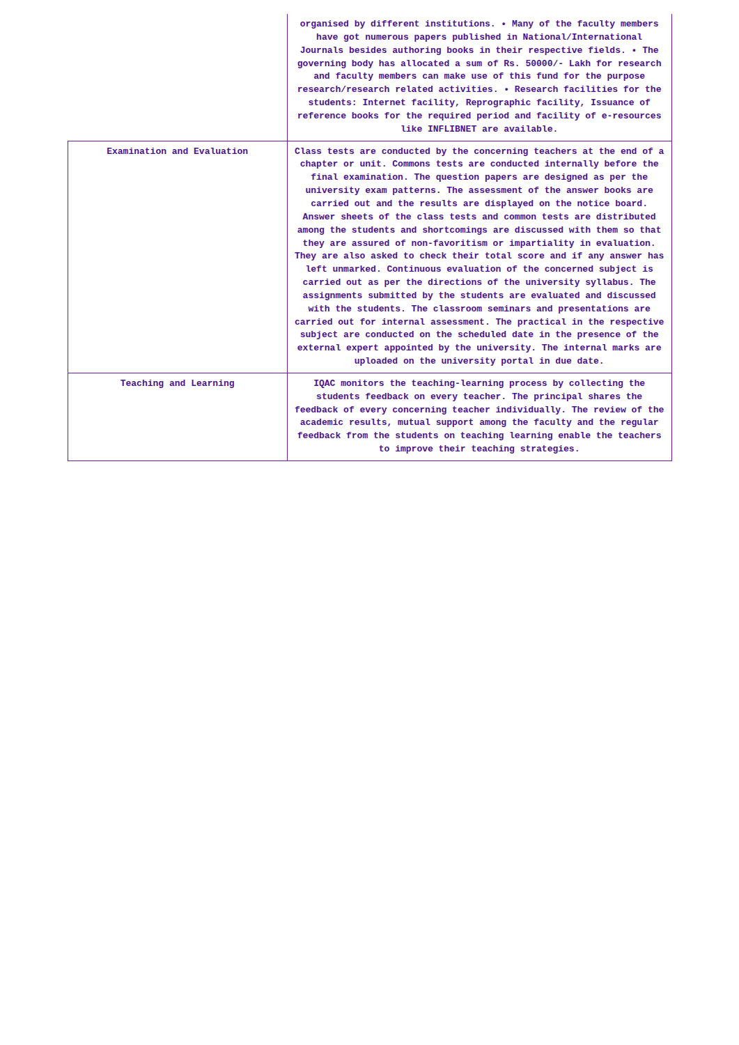| | / / organised by different institutions. • Many of the faculty members have got numerous papers published in National/International Journals besides authoring books in their respective fields. • The governing body has allocated a sum of Rs. 50000/- Lakh for research and faculty members can make use of this fund for the purpose research/research related activities. • Research facilities for the students: Internet facility, Reprographic facility, Issuance of reference books for the required period and facility of e-resources like INFLIBNET are available. / / Examination and Evaluation / Class tests are conducted by the concerning teachers at the end of a chapter or unit. Commons tests are conducted internally before the final examination. The question papers are designed as per the university exam patterns. The assessment of the answer books are carried out and the results are displayed on the notice board. Answer sheets of the class tests and common tests are distributed among the students and shortcomings are discussed with them so that they are assured of non-favoritism or impartiality in evaluation. They are also asked to check their total score and if any answer has left unmarked. Continuous evaluation of the concerned subject is carried out as per the directions of the university syllabus. The assignments submitted by the students are evaluated and discussed with the students. The classroom seminars and presentations are carried out for internal assessment. The practical in the respective subject are conducted on the scheduled date in the presence of the external expert appointed by the university. The internal marks are uploaded on the university portal in due date. / / Teaching and Learning / IQAC monitors the teaching-learning process by collecting the students feedback on every teacher. The principal shares the feedback of every concerning teacher individually. The review of the academic results, mutual support among the faculty and the regular feedback from the students on teaching learning enable the teachers to improve their teaching strategies. / | |